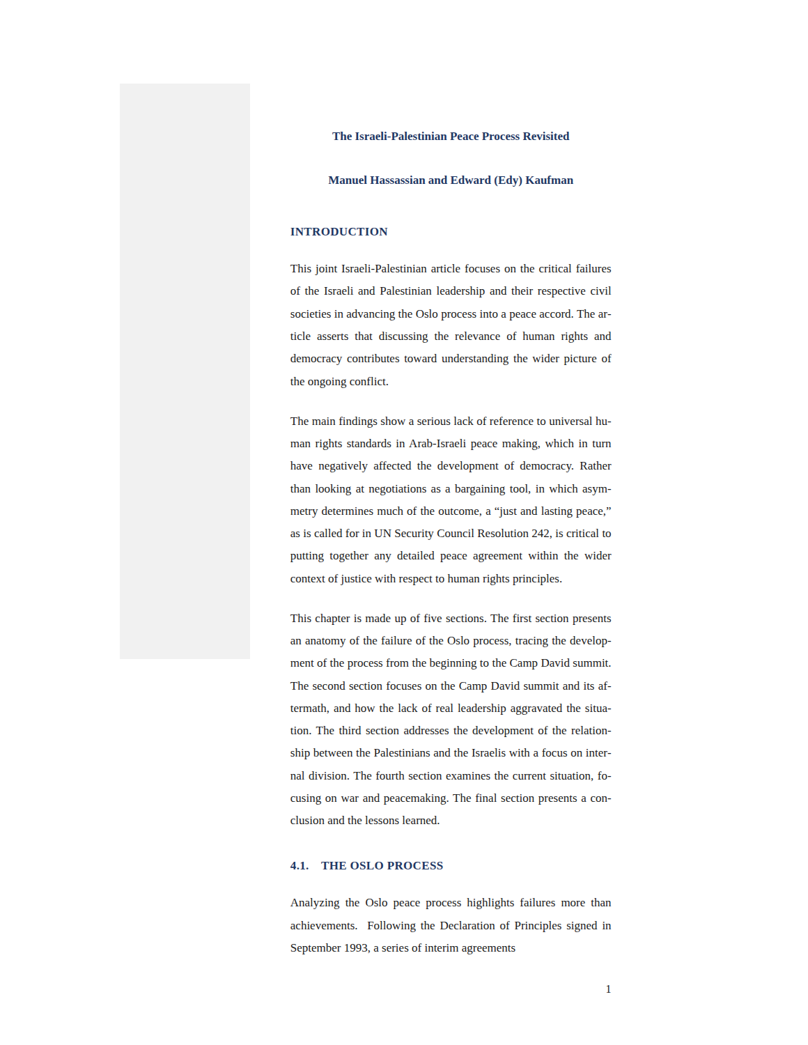The Israeli-Palestinian Peace Process Revisited
Manuel Hassassian and Edward (Edy) Kaufman
INTRODUCTION
This joint Israeli-Palestinian article focuses on the critical failures of the Israeli and Palestinian leadership and their respective civil societies in advancing the Oslo process into a peace accord. The article asserts that discussing the relevance of human rights and democracy contributes toward understanding the wider picture of the ongoing conflict.
The main findings show a serious lack of reference to universal human rights standards in Arab-Israeli peace making, which in turn have negatively affected the development of democracy. Rather than looking at negotiations as a bargaining tool, in which asymmetry determines much of the outcome, a “just and lasting peace,” as is called for in UN Security Council Resolution 242, is critical to putting together any detailed peace agreement within the wider context of justice with respect to human rights principles.
This chapter is made up of five sections. The first section presents an anatomy of the failure of the Oslo process, tracing the development of the process from the beginning to the Camp David summit. The second section focuses on the Camp David summit and its aftermath, and how the lack of real leadership aggravated the situation. The third section addresses the development of the relationship between the Palestinians and the Israelis with a focus on internal division. The fourth section examines the current situation, focusing on war and peacemaking. The final section presents a conclusion and the lessons learned.
4.1. THE OSLO PROCESS
Analyzing the Oslo peace process highlights failures more than achievements. Following the Declaration of Principles signed in September 1993, a series of interim agreements
1